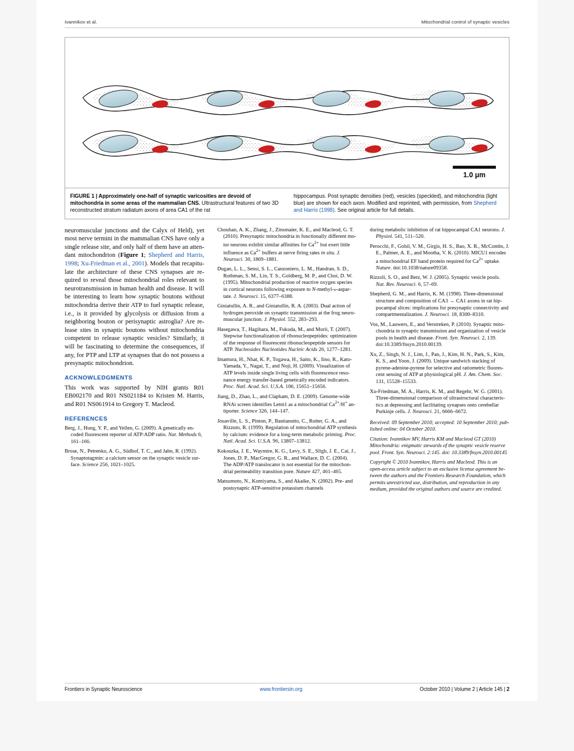Ivannikov et al.
Mitochondrial control of synaptic vesicles
1.0 μm
FIGURE 1 | Approximately one-half of synaptic varicosities are devoid of mitochondria in some areas of the mammalian CNS. Ultrastructural features of two 3D reconstructed stratum radiatum axons of area CA1 of the rat
hippocampus. Post synaptic densities (red), vesicles (speckled), and mitochondria (light blue) are shown for each axon. Modified and reprinted, with permission, from Shepherd and Harris (1998). See original article for full details.
neuromuscular junctions and the Calyx of Held), yet most nerve termini in the mammalian CNS have only a single release site, and only half of them have an attendant mitochondrion (Figure 1; Shepherd and Harris, 1998; Xu-Friedman et al., 2001). Models that recapitulate the architecture of these CNS synapses are required to reveal those mitochondrial roles relevant to neurotransmission in human health and disease. It will be interesting to learn how synaptic boutons without mitochondria derive their ATP to fuel synaptic release, i.e., is it provided by glycolysis or diffusion from a neighboring bouton or perisynaptic astroglia? Are release sites in synaptic boutons without mitochondria competent to release synaptic vesicles? Similarly, it will be fascinating to determine the consequences, if any, for PTP and LTP at synapses that do not possess a presynaptic mitochondrion.
Acknowledgments
This work was supported by NIH grants R01 EB002170 and R01 NS021184 to Kristen M. Harris, and R01 NS061914 to Gregory T. Macleod.
References
Berg, J., Hung, Y. P., and Yellen, G. (2009). A genetically encoded fluorescent reporter of ATP:ADP ratio. Nat. Methods 6, 161–166.
Brose, N., Petrenko, A. G., Südhof, T. C., and Jahn, R. (1992). Synaptotagmin: a calcium sensor on the synaptic vesicle surface. Science 256, 1021–1025.
Chouhan, A. K., Zhang, J., Zinsmaier, K. E., and Macleod, G. T. (2010). Presynaptic mitochondria in functionally different motor neurons exhibit similar affinities for Ca2+ but exert little influence as Ca2+ buffers at nerve firing rates in situ. J. Neurosci. 30, 1869–1881.
Dugan, L. L., Sensi, S. L., Canzoniero, L. M., Handran, S. D., Rothman, S. M., Lin, T. S., Goldberg, M. P., and Choi, D. W. (1995). Mitochondrial production of reactive oxygen species in cortical neurons following exposure to N-methyl-d-aspartate. J. Neurosci. 15, 6377–6388.
Giniatullin, A. R., and Giniatullin, R. A. (2003). Dual action of hydrogen peroxide on synaptic transmission at the frog neuromuscular junction. J. Physiol. 552, 283–293.
Hasegawa, T., Hagihara, M., Fukuda, M., and Morii, T. (2007). Stepwise functionalization of ribonucleopeptides: optimization of the response of fluorescent ribonucleopeptide sensors for ATP. Nucleosides Nucleotides Nucleic Acids 26, 1277–1281.
Imamura, H., Nhat, K. P., Togawa, H., Saito, K., Iino, R., Kato-Yamada, Y., Nagai, T., and Noji, H. (2009). Visualization of ATP levels inside single living cells with fluorescence resonance energy transfer-based genetically encoded indicators. Proc. Natl. Acad. Sci. U.S.A. 106, 15651–15656.
Jiang, D., Zhao, L., and Clapham, D. E. (2009). Genome-wide RNAi screen identifies Letm1 as a mitochondrial Ca2+/H+ antiporter. Science 326, 144–147.
Jouaville, L. S., Pinton, P., Bastianutto, C., Rutter, G. A., and Rizzuto, R. (1999). Regulation of mitochondrial ATP synthesis by calcium: evidence for a long-term metabolic priming. Proc. Natl. Acad. Sci. U.S.A. 96, 13807–13812.
Kokoszka, J. E., Waymire, K. G., Levy, S. E., Sligh, J. E., Cai, J., Jones, D. P., MacGregor, G. R., and Wallace, D. C. (2004). The ADP/ATP translocator is not essential for the mitochondrial permeability transition pore. Nature 427, 461–465.
Matsumoto, N., Komiyama, S., and Akaike, N. (2002). Pre- and postsynaptic ATP-sensitive potassium channels
during metabolic inhibition of rat hippocampal CA1 neurons. J. Physiol. 541, 511–520.
Perocchi, F., Gohil, V. M., Girgis, H. S., Bao, X. R., McCombs, J. E., Palmer, A. E., and Mootha, V. K. (2010). MICU1 encodes a mitochondrial EF hand protein required for Ca2+ uptake. Nature. doi:10.1038/nature09358.
Rizzoli, S. O., and Betz, W. J. (2005). Synaptic vesicle pools. Nat. Rev. Neurosci. 6, 57–69.
Shepherd, G. M., and Harris, K. M. (1998). Three-dimensional structure and composition of CA3 → CA1 axons in rat hippocampal slices: implications for presynaptic connectivity and compartmentalization. J. Neurosci. 18, 8300–8310.
Vos, M., Lauwers, E., and Verstreken, P. (2010). Synaptic mitochondria in synaptic transmission and organization of vesicle pools in health and disease. Front. Syn. Neurosci. 2, 139. doi:10.3389/fnsyn.2010.00139.
Xu, Z., Singh, N. J., Lim, J., Pan, J., Kim, H. N., Park, S., Kim, K. S., and Yoon, J. (2009). Unique sandwich stacking of pyrene-adenine-pyrene for selective and ratiometric fluorescent sensing of ATP at physiological pH. J. Am. Chem. Soc. 131, 15528–15533.
Xu-Friedman, M. A., Harris, K. M., and Regehr, W. G. (2001). Three-dimensional comparison of ultrastructural characteristics at depressing and facilitating synapses onto cerebellar Purkinje cells. J. Neurosci. 21, 6666–6672.
Received: 09 September 2010; accepted: 10 September 2010; published online: 04 October 2010.
Citation: Ivannikov MV, Harris KM and Macleod GT (2010) Mitochondria: enigmatic stewards of the synaptic vesicle reserve pool. Front. Syn. Neurosci. 2:145. doi: 10.3389/fnsyn.2010.00145
Copyright © 2010 Ivannikov, Harris and Macleod. This is an open-access article subject to an exclusive license agreement between the authors and the Frontiers Research Foundation, which permits unrestricted use, distribution, and reproduction in any medium, provided the original authors and source are credited.
Frontiers in Synaptic Neuroscience
www.frontiersin.org
October 2010 | Volume 2 | Article 145 | 2